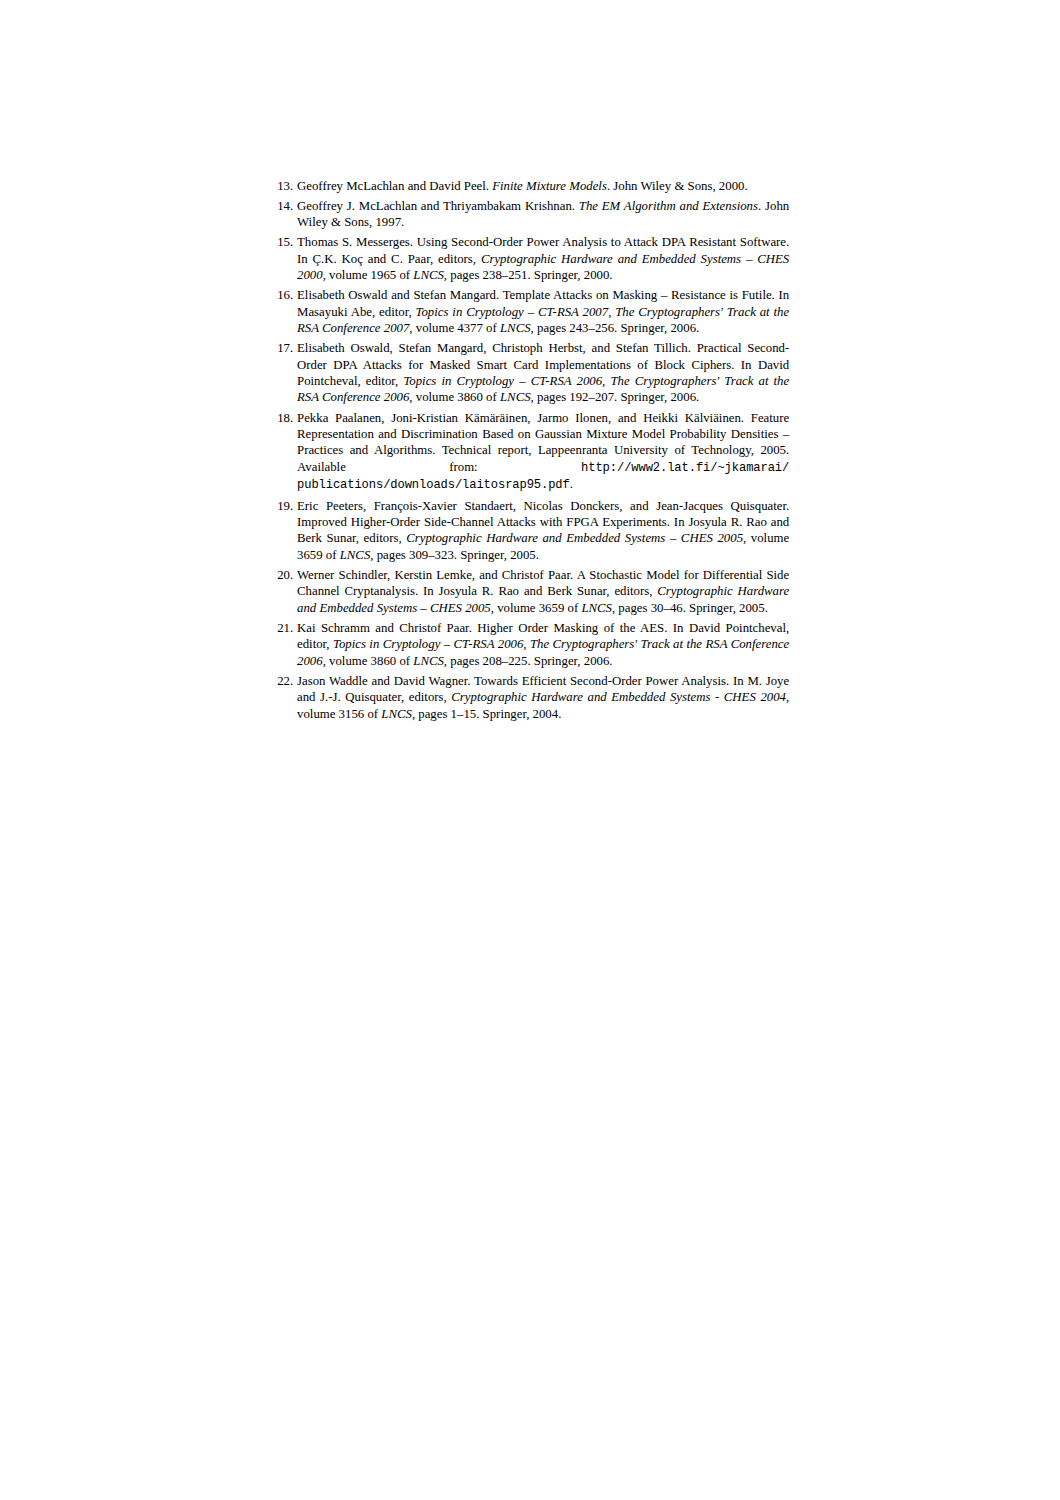13. Geoffrey McLachlan and David Peel. Finite Mixture Models. John Wiley & Sons, 2000.
14. Geoffrey J. McLachlan and Thriyambakam Krishnan. The EM Algorithm and Extensions. John Wiley & Sons, 1997.
15. Thomas S. Messerges. Using Second-Order Power Analysis to Attack DPA Resistant Software. In Ç.K. Koç and C. Paar, editors, Cryptographic Hardware and Embedded Systems – CHES 2000, volume 1965 of LNCS, pages 238–251. Springer, 2000.
16. Elisabeth Oswald and Stefan Mangard. Template Attacks on Masking – Resistance is Futile. In Masayuki Abe, editor, Topics in Cryptology – CT-RSA 2007, The Cryptographers' Track at the RSA Conference 2007, volume 4377 of LNCS, pages 243–256. Springer, 2006.
17. Elisabeth Oswald, Stefan Mangard, Christoph Herbst, and Stefan Tillich. Practical Second-Order DPA Attacks for Masked Smart Card Implementations of Block Ciphers. In David Pointcheval, editor, Topics in Cryptology – CT-RSA 2006, The Cryptographers' Track at the RSA Conference 2006, volume 3860 of LNCS, pages 192–207. Springer, 2006.
18. Pekka Paalanen, Joni-Kristian Kämäräinen, Jarmo Ilonen, and Heikki Kälviäinen. Feature Representation and Discrimination Based on Gaussian Mixture Model Probability Densities – Practices and Algorithms. Technical report, Lappeenranta University of Technology, 2005. Available from: http://www2.lat.fi/~jkamarai/ publications/downloads/laitosrap95.pdf.
19. Eric Peeters, François-Xavier Standaert, Nicolas Donckers, and Jean-Jacques Quisquater. Improved Higher-Order Side-Channel Attacks with FPGA Experiments. In Josyula R. Rao and Berk Sunar, editors, Cryptographic Hardware and Embedded Systems – CHES 2005, volume 3659 of LNCS, pages 309–323. Springer, 2005.
20. Werner Schindler, Kerstin Lemke, and Christof Paar. A Stochastic Model for Differential Side Channel Cryptanalysis. In Josyula R. Rao and Berk Sunar, editors, Cryptographic Hardware and Embedded Systems – CHES 2005, volume 3659 of LNCS, pages 30–46. Springer, 2005.
21. Kai Schramm and Christof Paar. Higher Order Masking of the AES. In David Pointcheval, editor, Topics in Cryptology – CT-RSA 2006, The Cryptographers' Track at the RSA Conference 2006, volume 3860 of LNCS, pages 208–225. Springer, 2006.
22. Jason Waddle and David Wagner. Towards Efficient Second-Order Power Analysis. In M. Joye and J.-J. Quisquater, editors, Cryptographic Hardware and Embedded Systems - CHES 2004, volume 3156 of LNCS, pages 1–15. Springer, 2004.